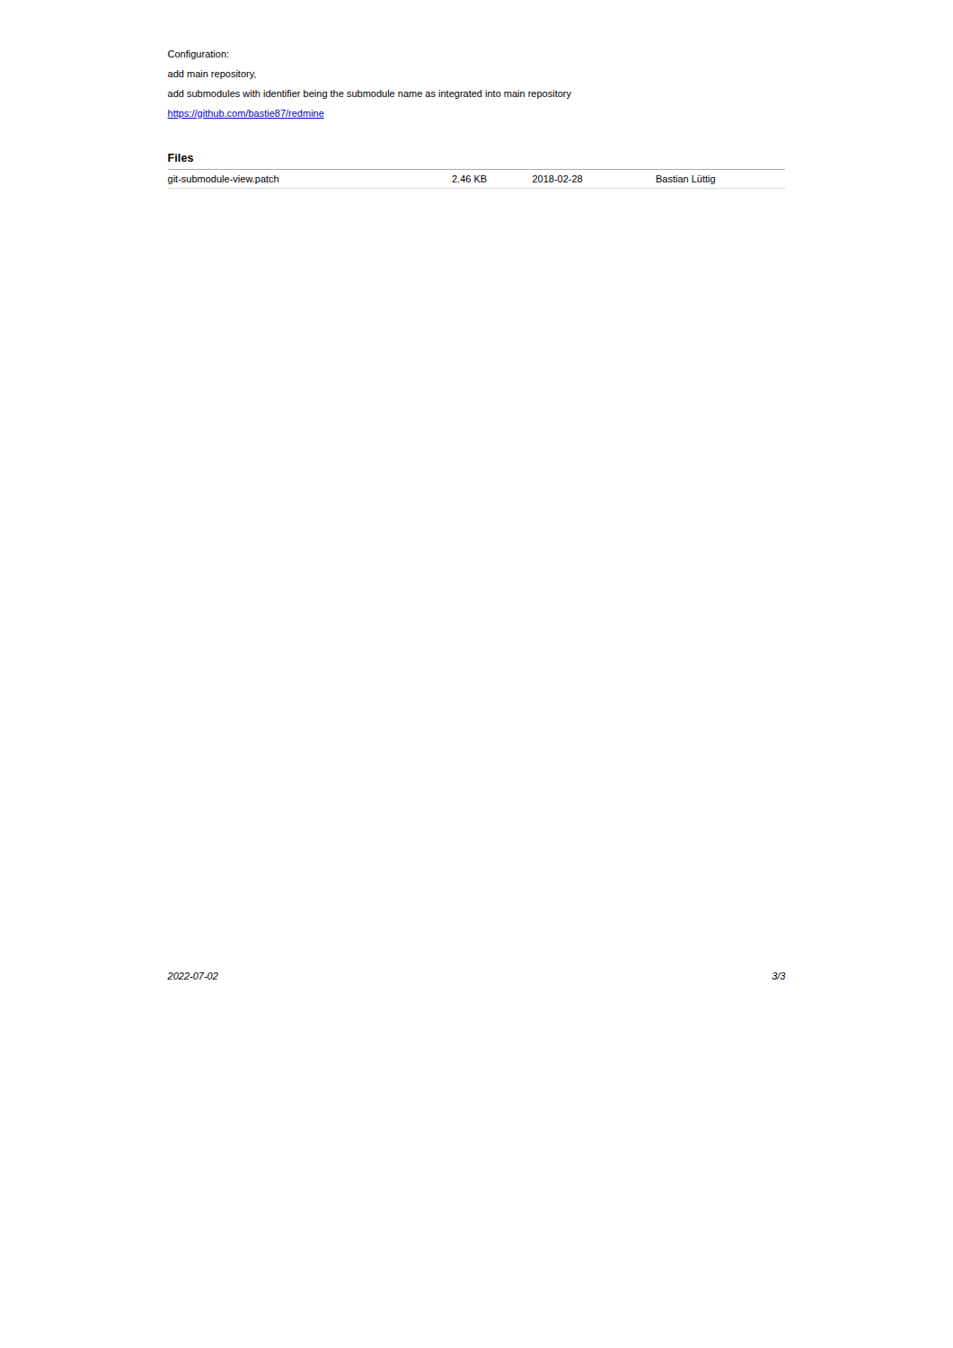Configuration:
add main repository,
add submodules with identifier being the submodule name as integrated into main repository
https://github.com/bastie87/redmine
Files
| git-submodule-view.patch | 2.46 KB | 2018-02-28 | Bastian Lüttig |
2022-07-02 3/3